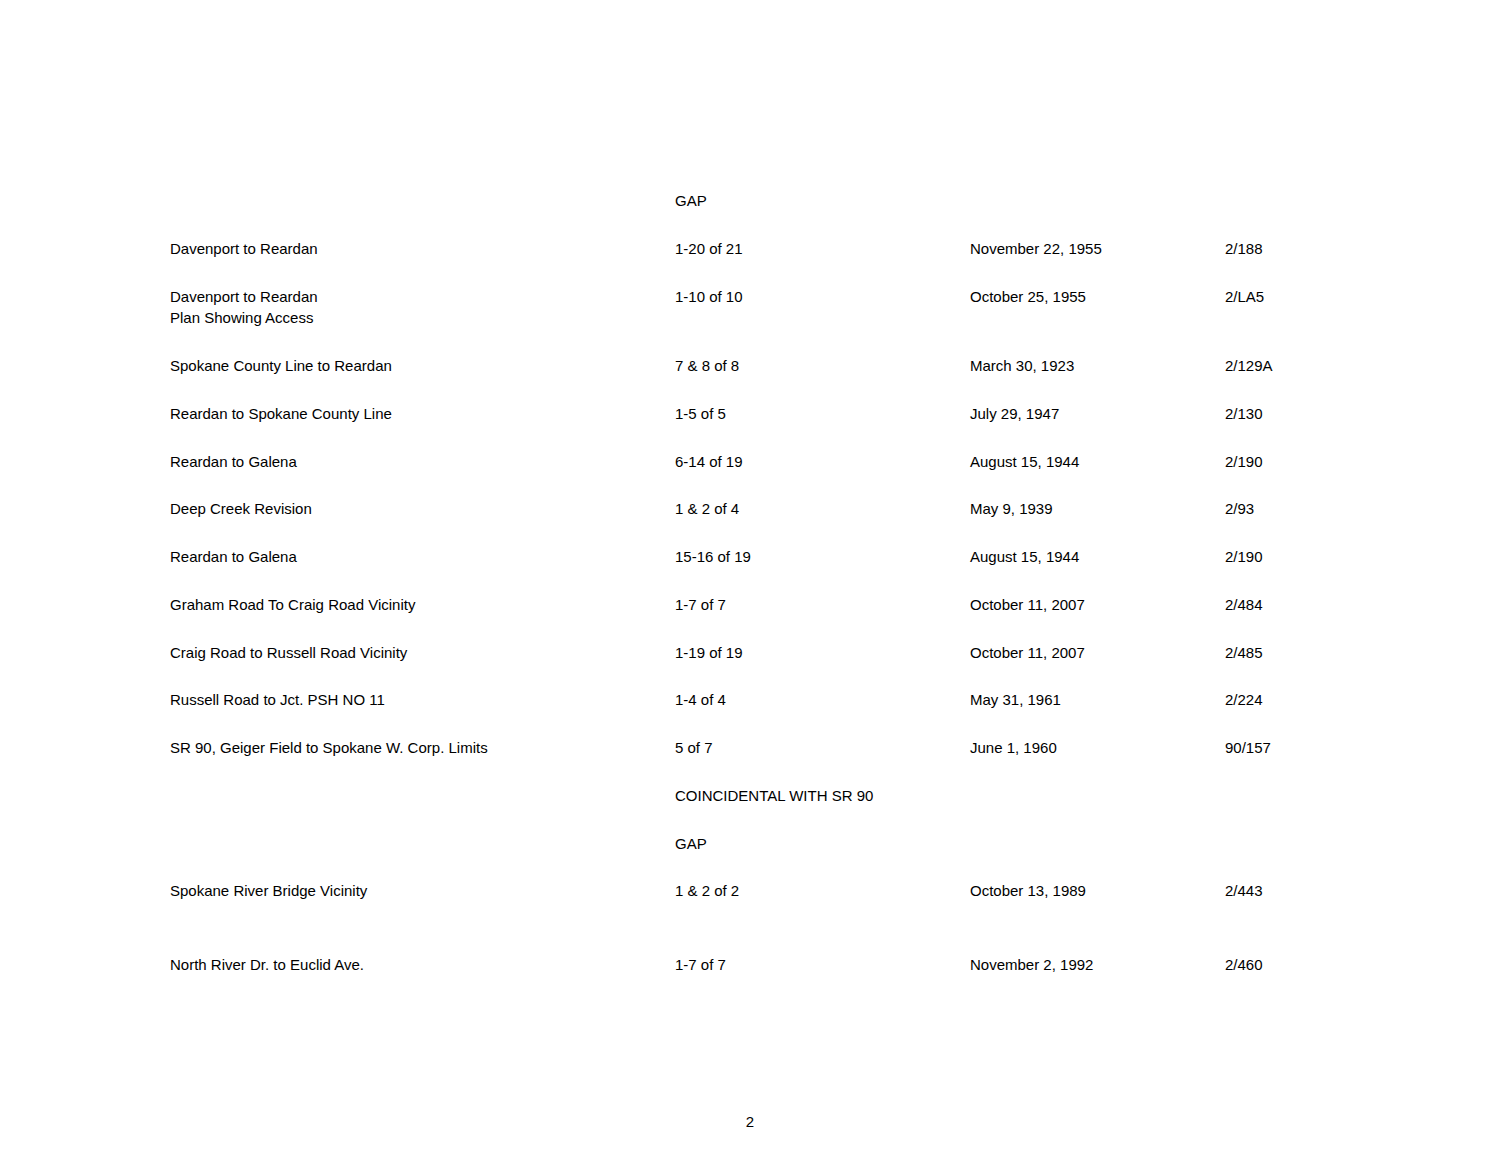| | GAP | | |
| Davenport to Reardan | 1-20 of 21 | November 22, 1955 | 2/188 |
| Davenport to Reardan Plan Showing Access | 1-10 of 10 | October 25, 1955 | 2/LA5 |
| Spokane County Line to Reardan | 7 & 8 of 8 | March 30, 1923 | 2/129A |
| Reardan to Spokane County Line | 1-5 of 5 | July 29, 1947 | 2/130 |
| Reardan to Galena | 6-14 of 19 | August 15, 1944 | 2/190 |
| Deep Creek Revision | 1 & 2 of 4 | May 9, 1939 | 2/93 |
| Reardan to Galena | 15-16 of 19 | August 15, 1944 | 2/190 |
| Graham Road To Craig Road Vicinity | 1-7 of 7 | October 11, 2007 | 2/484 |
| Craig Road to Russell Road Vicinity | 1-19 of 19 | October 11, 2007 | 2/485 |
| Russell Road to Jct. PSH NO 11 | 1-4 of 4 | May 31, 1961 | 2/224 |
| SR 90, Geiger Field to Spokane W. Corp. Limits | 5 of 7 | June 1, 1960 | 90/157 |
| | COINCIDENTAL WITH SR 90 | | |
| | GAP | | |
| Spokane River Bridge Vicinity | 1 & 2 of 2 | October 13, 1989 | 2/443 |
| North River Dr. to Euclid Ave. | 1-7 of 7 | November 2, 1992 | 2/460 |
2